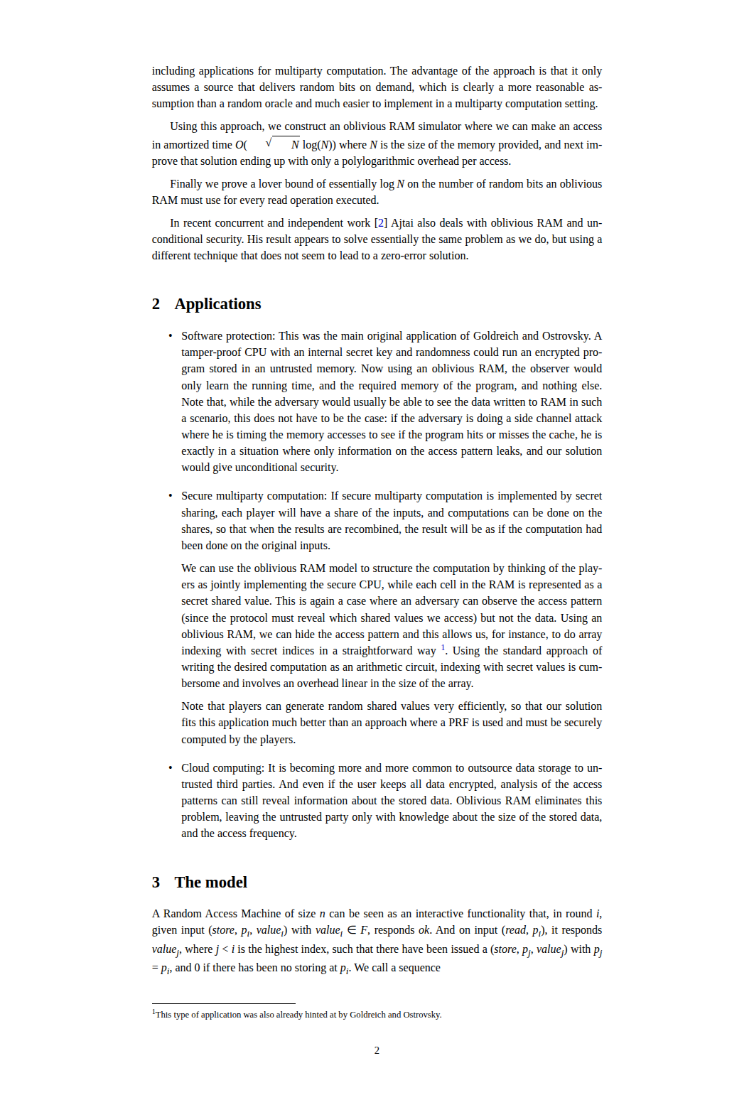including applications for multiparty computation. The advantage of the approach is that it only assumes a source that delivers random bits on demand, which is clearly a more reasonable assumption than a random oracle and much easier to implement in a multiparty computation setting.
Using this approach, we construct an oblivious RAM simulator where we can make an access in amortized time O(N log(N)) where N is the size of the memory provided, and next improve that solution ending up with only a polylogarithmic overhead per access.
Finally we prove a lover bound of essentially log N on the number of random bits an oblivious RAM must use for every read operation executed.
In recent concurrent and independent work [2] Ajtai also deals with oblivious RAM and unconditional security. His result appears to solve essentially the same problem as we do, but using a different technique that does not seem to lead to a zero-error solution.
2 Applications
Software protection: This was the main original application of Goldreich and Ostrovsky. A tamper-proof CPU with an internal secret key and randomness could run an encrypted program stored in an untrusted memory. Now using an oblivious RAM, the observer would only learn the running time, and the required memory of the program, and nothing else. Note that, while the adversary would usually be able to see the data written to RAM in such a scenario, this does not have to be the case: if the adversary is doing a side channel attack where he is timing the memory accesses to see if the program hits or misses the cache, he is exactly in a situation where only information on the access pattern leaks, and our solution would give unconditional security.
Secure multiparty computation: If secure multiparty computation is implemented by secret sharing, each player will have a share of the inputs, and computations can be done on the shares, so that when the results are recombined, the result will be as if the computation had been done on the original inputs.
We can use the oblivious RAM model to structure the computation by thinking of the players as jointly implementing the secure CPU, while each cell in the RAM is represented as a secret shared value. This is again a case where an adversary can observe the access pattern (since the protocol must reveal which shared values we access) but not the data. Using an oblivious RAM, we can hide the access pattern and this allows us, for instance, to do array indexing with secret indices in a straightforward way 1. Using the standard approach of writing the desired computation as an arithmetic circuit, indexing with secret values is cumbersome and involves an overhead linear in the size of the array.
Note that players can generate random shared values very efficiently, so that our solution fits this application much better than an approach where a PRF is used and must be securely computed by the players.
Cloud computing: It is becoming more and more common to outsource data storage to untrusted third parties. And even if the user keeps all data encrypted, analysis of the access patterns can still reveal information about the stored data. Oblivious RAM eliminates this problem, leaving the untrusted party only with knowledge about the size of the stored data, and the access frequency.
3 The model
A Random Access Machine of size n can be seen as an interactive functionality that, in round i, given input (store, pi, valuei) with valuei ∈ F, responds ok. And on input (read, pi), it responds valuej, where j < i is the highest index, such that there have been issued a (store, pj, valuej) with pj = pi, and 0 if there has been no storing at pi. We call a sequence
1This type of application was also already hinted at by Goldreich and Ostrovsky.
2